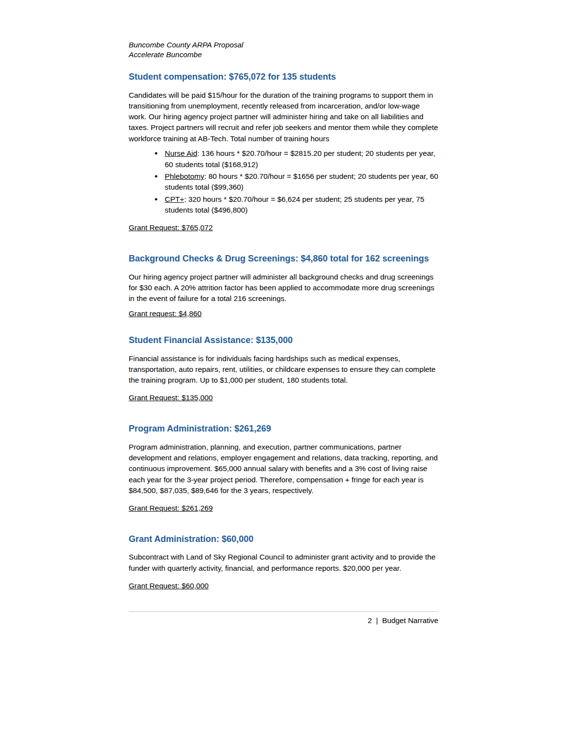Buncombe County ARPA Proposal
Accelerate Buncombe
Student compensation: $765,072 for 135 students
Candidates will be paid $15/hour for the duration of the training programs to support them in transitioning from unemployment, recently released from incarceration, and/or low-wage work. Our hiring agency project partner will administer hiring and take on all liabilities and taxes. Project partners will recruit and refer job seekers and mentor them while they complete workforce training at AB-Tech. Total number of training hours
Nurse Aid: 136 hours * $20.70/hour = $2815.20 per student; 20 students per year, 60 students total ($168,912)
Phlebotomy: 80 hours * $20.70/hour = $1656 per student; 20 students per year, 60 students total ($99,360)
CPT+: 320 hours * $20.70/hour = $6,624 per student; 25 students per year, 75 students total ($496,800)
Grant Request: $765,072
Background Checks & Drug Screenings: $4,860 total for 162 screenings
Our hiring agency project partner will administer all background checks and drug screenings for $30 each. A 20% attrition factor has been applied to accommodate more drug screenings in the event of failure for a total 216 screenings.
Grant request: $4,860
Student Financial Assistance: $135,000
Financial assistance is for individuals facing hardships such as medical expenses, transportation, auto repairs, rent, utilities, or childcare expenses to ensure they can complete the training program. Up to $1,000 per student, 180 students total.
Grant Request: $135,000
Program Administration: $261,269
Program administration, planning, and execution, partner communications, partner development and relations, employer engagement and relations, data tracking, reporting, and continuous improvement. $65,000 annual salary with benefits and a 3% cost of living raise each year for the 3-year project period. Therefore, compensation + fringe for each year is $84,500, $87,035, $89,646 for the 3 years, respectively.
Grant Request: $261,269
Grant Administration: $60,000
Subcontract with Land of Sky Regional Council to administer grant activity and to provide the funder with quarterly activity, financial, and performance reports. $20,000 per year.
Grant Request: $60,000
2 | Budget Narrative